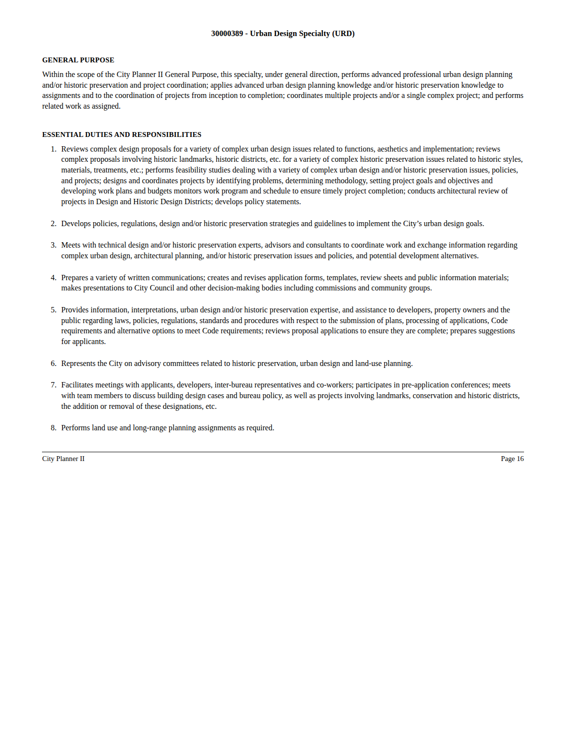30000389 - Urban Design Specialty (URD)
GENERAL PURPOSE
Within the scope of the City Planner II General Purpose, this specialty, under general direction, performs advanced professional urban design planning and/or historic preservation and project coordination; applies advanced urban design planning knowledge and/or historic preservation knowledge to assignments and to the coordination of projects from inception to completion; coordinates multiple projects and/or a single complex project; and performs related work as assigned.
ESSENTIAL DUTIES AND RESPONSIBILITIES
Reviews complex design proposals for a variety of complex urban design issues related to functions, aesthetics and implementation; reviews complex proposals involving historic landmarks, historic districts, etc. for a variety of complex historic preservation issues related to historic styles, materials, treatments, etc.; performs feasibility studies dealing with a variety of complex urban design and/or historic preservation issues, policies, and projects; designs and coordinates projects by identifying problems, determining methodology, setting project goals and objectives and developing work plans and budgets monitors work program and schedule to ensure timely project completion; conducts architectural review of projects in Design and Historic Design Districts; develops policy statements.
Develops policies, regulations, design and/or historic preservation strategies and guidelines to implement the City’s urban design goals.
Meets with technical design and/or historic preservation experts, advisors and consultants to coordinate work and exchange information regarding complex urban design, architectural planning, and/or historic preservation issues and policies, and potential development alternatives.
Prepares a variety of written communications; creates and revises application forms, templates, review sheets and public information materials; makes presentations to City Council and other decision-making bodies including commissions and community groups.
Provides information, interpretations, urban design and/or historic preservation expertise, and assistance to developers, property owners and the public regarding laws, policies, regulations, standards and procedures with respect to the submission of plans, processing of applications, Code requirements and alternative options to meet Code requirements; reviews proposal applications to ensure they are complete; prepares suggestions for applicants.
Represents the City on advisory committees related to historic preservation, urban design and land-use planning.
Facilitates meetings with applicants, developers, inter-bureau representatives and co-workers; participates in pre-application conferences; meets with team members to discuss building design cases and bureau policy, as well as projects involving landmarks, conservation and historic districts, the addition or removal of these designations, etc.
Performs land use and long-range planning assignments as required.
City Planner II Page 16